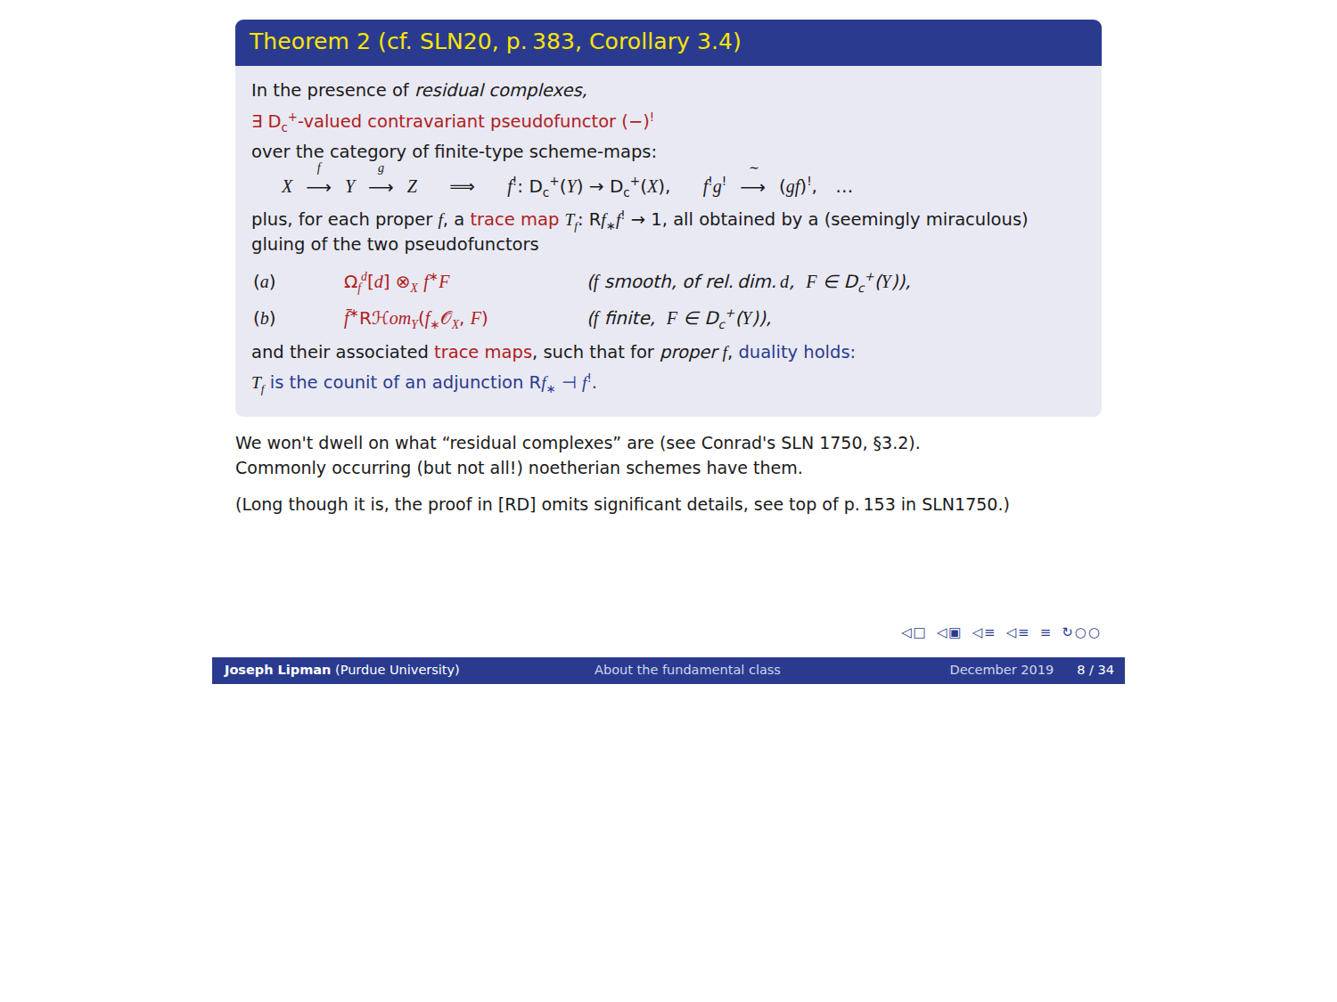Theorem 2 (cf. SLN20, p. 383, Corollary 3.4)
In the presence of residual complexes,
∃ Dc+-valued contravariant pseudofunctor (−)!
over the category of finite-type scheme-maps:
X f⟶ Y g⟶ Z ⟹ f!: Dc+(Y) → Dc+(X), f!g! ∼⟶ (gf)!, …
plus, for each proper f, a trace map Tf: Rf∗f! → 1, all obtained by a (seemingly miraculous) gluing of the two pseudofunctors
(a)
Ωfd[d] ⊗X f∗F
(f smooth, of rel. dim. d, F ∈ Dc+(Y)),
(b)
f̄∗RℋomY(f∗𝒪X, F)
(f finite, F ∈ Dc+(Y)),
and their associated trace maps, such that for proper f, duality holds:
Tf is the counit of an adjunction Rf∗ ⊣ f!.
We won't dwell on what “residual complexes” are (see Conrad's SLN 1750, §3.2).
Commonly occurring (but not all!) noetherian schemes have them.
(Long though it is, the proof in [RD] omits significant details, see top of p. 153 in SLN1750.)
◁□ ◁▣ ◁≡ ◁≡ ≡ ↻○○
Joseph Lipman (Purdue University)
About the fundamental class
December 20198 / 34